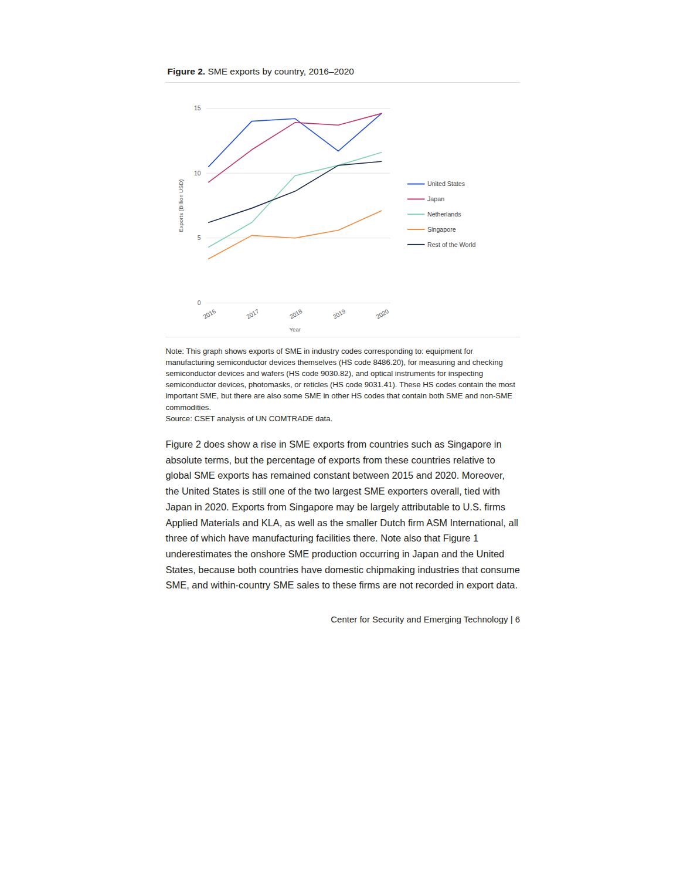Figure 2. SME exports by country, 2016–2020
15 10 5 0 Exports (Billion USD) 2016 2017 2018 2019 2020 Year United States Japan Netherlands Singapore Rest of the World
Note: This graph shows exports of SME in industry codes corresponding to: equipment for manufacturing semiconductor devices themselves (HS code 8486.20), for measuring and checking semiconductor devices and wafers (HS code 9030.82), and optical instruments for inspecting semiconductor devices, photomasks, or reticles (HS code 9031.41). These HS codes contain the most important SME, but there are also some SME in other HS codes that contain both SME and non-SME commodities.
Source: CSET analysis of UN COMTRADE data.
Figure 2 does show a rise in SME exports from countries such as Singapore in absolute terms, but the percentage of exports from these countries relative to global SME exports has remained constant between 2015 and 2020. Moreover, the United States is still one of the two largest SME exporters overall, tied with Japan in 2020. Exports from Singapore may be largely attributable to U.S. firms Applied Materials and KLA, as well as the smaller Dutch firm ASM International, all three of which have manufacturing facilities there. Note also that Figure 1 underestimates the onshore SME production occurring in Japan and the United States, because both countries have domestic chipmaking industries that consume SME, and within-country SME sales to these firms are not recorded in export data.
Center for Security and Emerging Technology | 6